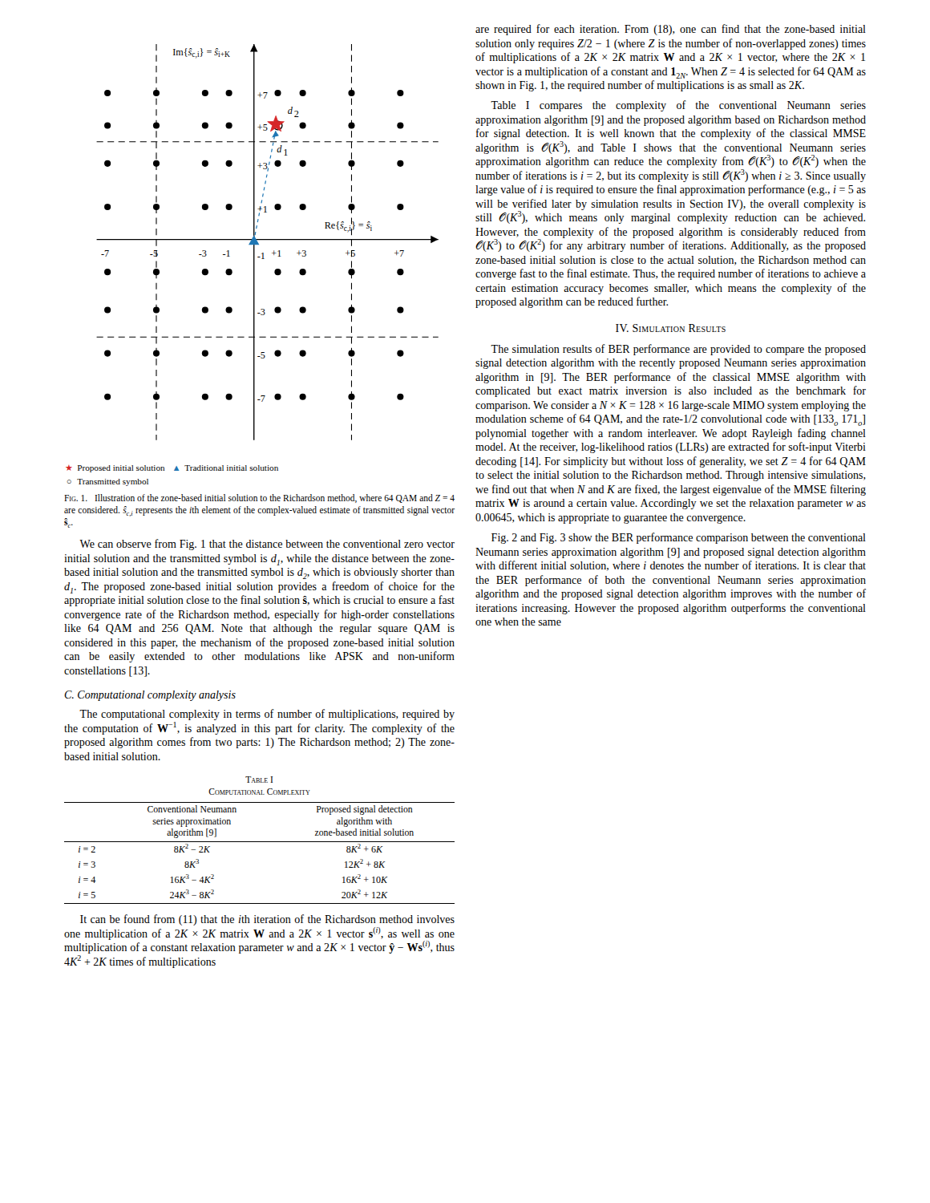d 1 d 2 +7 +5 +3 +1 -1 -3 -5 -7 -7 -5 -3 -1 +1 +3 +5 +7 Im{ŝc,i} = ŝi+K Re{ŝc,i} = ŝi
★Proposed initial solution ▲Traditional initial solution
○Transmitted symbol
Fig. 1. Illustration of the zone-based initial solution to the Richardson method, where 64 QAM and Z = 4 are considered. ŝc,i represents the ith element of the complex-valued estimate of transmitted signal vector ŝc.
We can observe from Fig. 1 that the distance between the conventional zero vector initial solution and the transmitted symbol is d1, while the distance between the zone-based initial solution and the transmitted symbol is d2, which is obviously shorter than d1. The proposed zone-based initial solution provides a freedom of choice for the appropriate initial solution close to the final solution ŝ, which is crucial to ensure a fast convergence rate of the Richardson method, especially for high-order constellations like 64 QAM and 256 QAM. Note that although the regular square QAM is considered in this paper, the mechanism of the proposed zone-based initial solution can be easily extended to other modulations like APSK and non-uniform constellations [13].
C. Computational complexity analysis
The computational complexity in terms of number of multiplications, required by the computation of W−1, is analyzed in this part for clarity. The complexity of the proposed algorithm comes from two parts: 1) The Richardson method; 2) The zone-based initial solution.
Table I Computational Complexity
| | Conventional Neumann series approximation algorithm [9] | Proposed signal detection algorithm with zone-based initial solution |
| --- | --- | --- |
| i = 2 | 8 K 2 − 2 K | 8 K 2 + 6 K |
| i = 3 | 8 K 3 | 12 K 2 + 8 K |
| i = 4 | 16 K 3 − 4 K 2 | 16 K 2 + 10 K |
| i = 5 | 24 K 3 − 8 K 2 | 20 K 2 + 12 K |
It can be found from (11) that the ith iteration of the Richardson method involves one multiplication of a 2K × 2K matrix W and a 2K × 1 vector s(i), as well as one multiplication of a constant relaxation parameter w and a 2K × 1 vector ŷ − Ws(i), thus 4K2 + 2K times of multiplications
are required for each iteration. From (18), one can find that the zone-based initial solution only requires Z/2 − 1 (where Z is the number of non-overlapped zones) times of multiplications of a 2K × 2K matrix W and a 2K × 1 vector, where the 2K × 1 vector is a multiplication of a constant and 12N. When Z = 4 is selected for 64 QAM as shown in Fig. 1, the required number of multiplications is as small as 2K.
Table I compares the complexity of the conventional Neumann series approximation algorithm [9] and the proposed algorithm based on Richardson method for signal detection. It is well known that the complexity of the classical MMSE algorithm is 𝒪(K3), and Table I shows that the conventional Neumann series approximation algorithm can reduce the complexity from 𝒪(K3) to 𝒪(K2) when the number of iterations is i = 2, but its complexity is still 𝒪(K3) when i ≥ 3. Since usually large value of i is required to ensure the final approximation performance (e.g., i = 5 as will be verified later by simulation results in Section IV), the overall complexity is still 𝒪(K3), which means only marginal complexity reduction can be achieved. However, the complexity of the proposed algorithm is considerably reduced from 𝒪(K3) to 𝒪(K2) for any arbitrary number of iterations. Additionally, as the proposed zone-based initial solution is close to the actual solution, the Richardson method can converge fast to the final estimate. Thus, the required number of iterations to achieve a certain estimation accuracy becomes smaller, which means the complexity of the proposed algorithm can be reduced further.
IV. Simulation Results
The simulation results of BER performance are provided to compare the proposed signal detection algorithm with the recently proposed Neumann series approximation algorithm in [9]. The BER performance of the classical MMSE algorithm with complicated but exact matrix inversion is also included as the benchmark for comparison. We consider a N × K = 128 × 16 large-scale MIMO system employing the modulation scheme of 64 QAM, and the rate-1/2 convolutional code with [133o 171o] polynomial together with a random interleaver. We adopt Rayleigh fading channel model. At the receiver, log-likelihood ratios (LLRs) are extracted for soft-input Viterbi decoding [14]. For simplicity but without loss of generality, we set Z = 4 for 64 QAM to select the initial solution to the Richardson method. Through intensive simulations, we find out that when N and K are fixed, the largest eigenvalue of the MMSE filtering matrix W is around a certain value. Accordingly we set the relaxation parameter w as 0.00645, which is appropriate to guarantee the convergence.
Fig. 2 and Fig. 3 show the BER performance comparison between the conventional Neumann series approximation algorithm [9] and proposed signal detection algorithm with different initial solution, where i denotes the number of iterations. It is clear that the BER performance of both the conventional Neumann series approximation algorithm and the proposed signal detection algorithm improves with the number of iterations increasing. However the proposed algorithm outperforms the conventional one when the same